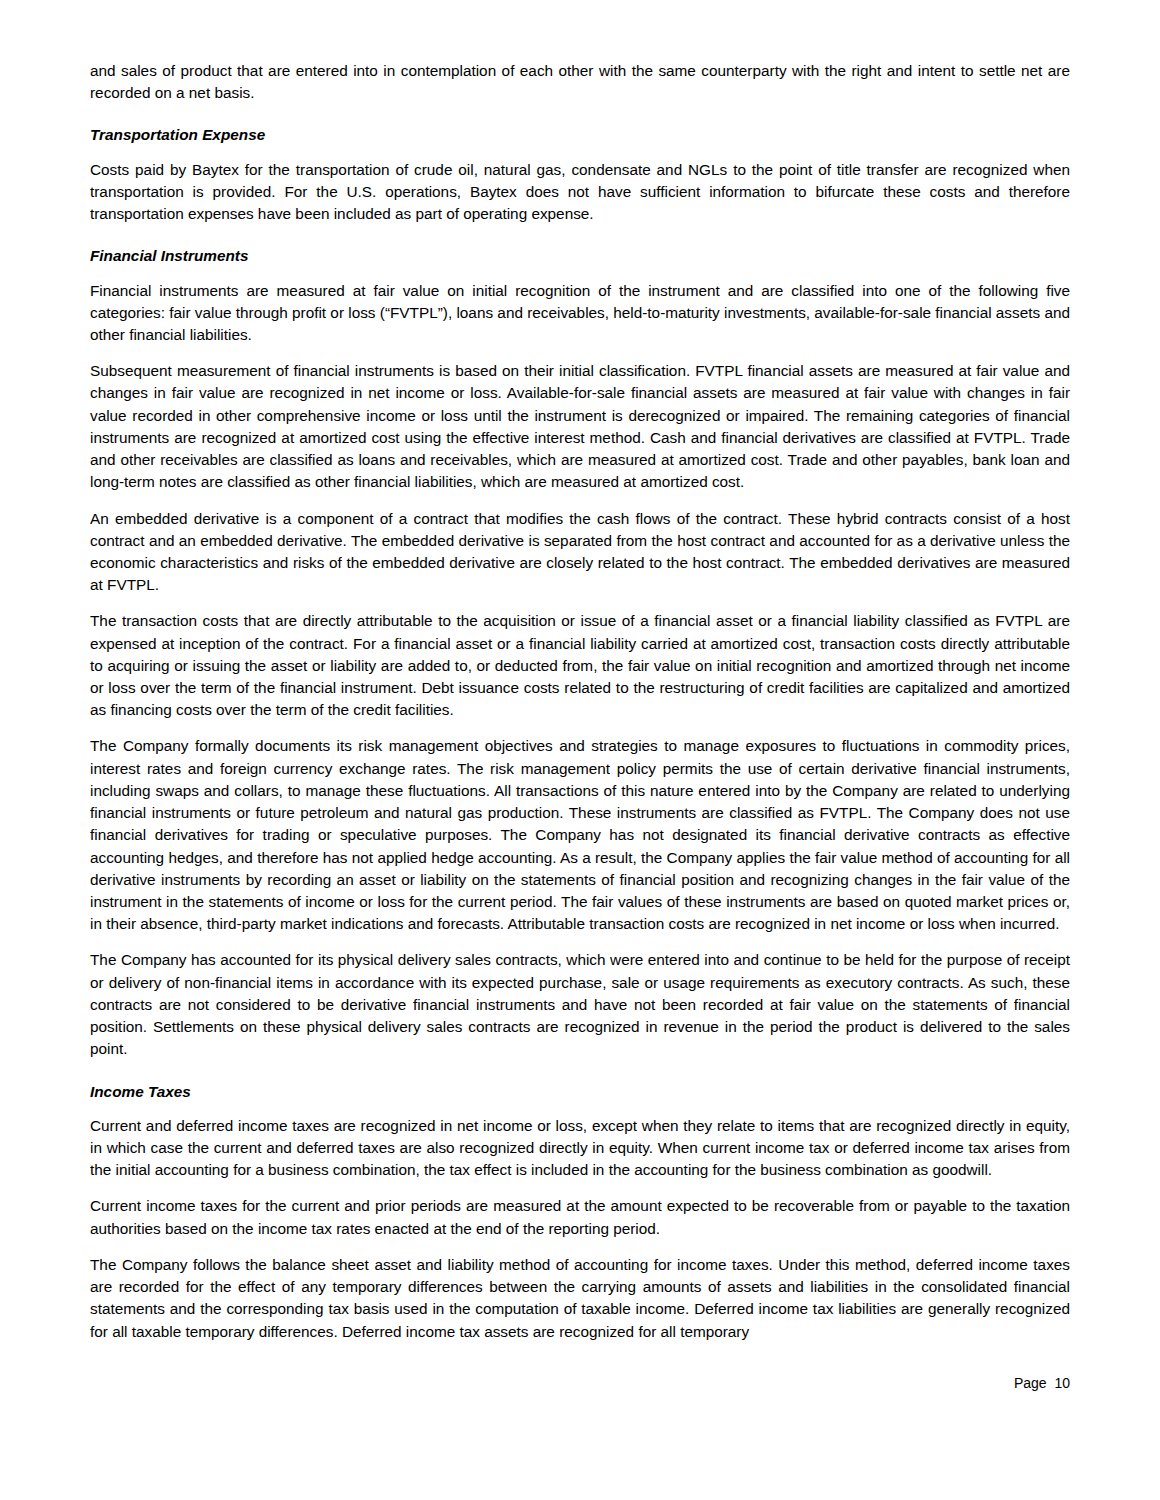and sales of product that are entered into in contemplation of each other with the same counterparty with the right and intent to settle net are recorded on a net basis.
Transportation Expense
Costs paid by Baytex for the transportation of crude oil, natural gas, condensate and NGLs to the point of title transfer are recognized when transportation is provided. For the U.S. operations, Baytex does not have sufficient information to bifurcate these costs and therefore transportation expenses have been included as part of operating expense.
Financial Instruments
Financial instruments are measured at fair value on initial recognition of the instrument and are classified into one of the following five categories: fair value through profit or loss (“FVTPL”), loans and receivables, held-to-maturity investments, available-for-sale financial assets and other financial liabilities.
Subsequent measurement of financial instruments is based on their initial classification. FVTPL financial assets are measured at fair value and changes in fair value are recognized in net income or loss. Available-for-sale financial assets are measured at fair value with changes in fair value recorded in other comprehensive income or loss until the instrument is derecognized or impaired. The remaining categories of financial instruments are recognized at amortized cost using the effective interest method. Cash and financial derivatives are classified at FVTPL. Trade and other receivables are classified as loans and receivables, which are measured at amortized cost. Trade and other payables, bank loan and long-term notes are classified as other financial liabilities, which are measured at amortized cost.
An embedded derivative is a component of a contract that modifies the cash flows of the contract. These hybrid contracts consist of a host contract and an embedded derivative. The embedded derivative is separated from the host contract and accounted for as a derivative unless the economic characteristics and risks of the embedded derivative are closely related to the host contract. The embedded derivatives are measured at FVTPL.
The transaction costs that are directly attributable to the acquisition or issue of a financial asset or a financial liability classified as FVTPL are expensed at inception of the contract. For a financial asset or a financial liability carried at amortized cost, transaction costs directly attributable to acquiring or issuing the asset or liability are added to, or deducted from, the fair value on initial recognition and amortized through net income or loss over the term of the financial instrument. Debt issuance costs related to the restructuring of credit facilities are capitalized and amortized as financing costs over the term of the credit facilities.
The Company formally documents its risk management objectives and strategies to manage exposures to fluctuations in commodity prices, interest rates and foreign currency exchange rates. The risk management policy permits the use of certain derivative financial instruments, including swaps and collars, to manage these fluctuations. All transactions of this nature entered into by the Company are related to underlying financial instruments or future petroleum and natural gas production. These instruments are classified as FVTPL. The Company does not use financial derivatives for trading or speculative purposes. The Company has not designated its financial derivative contracts as effective accounting hedges, and therefore has not applied hedge accounting. As a result, the Company applies the fair value method of accounting for all derivative instruments by recording an asset or liability on the statements of financial position and recognizing changes in the fair value of the instrument in the statements of income or loss for the current period. The fair values of these instruments are based on quoted market prices or, in their absence, third-party market indications and forecasts. Attributable transaction costs are recognized in net income or loss when incurred.
The Company has accounted for its physical delivery sales contracts, which were entered into and continue to be held for the purpose of receipt or delivery of non-financial items in accordance with its expected purchase, sale or usage requirements as executory contracts. As such, these contracts are not considered to be derivative financial instruments and have not been recorded at fair value on the statements of financial position. Settlements on these physical delivery sales contracts are recognized in revenue in the period the product is delivered to the sales point.
Income Taxes
Current and deferred income taxes are recognized in net income or loss, except when they relate to items that are recognized directly in equity, in which case the current and deferred taxes are also recognized directly in equity. When current income tax or deferred income tax arises from the initial accounting for a business combination, the tax effect is included in the accounting for the business combination as goodwill.
Current income taxes for the current and prior periods are measured at the amount expected to be recoverable from or payable to the taxation authorities based on the income tax rates enacted at the end of the reporting period.
The Company follows the balance sheet asset and liability method of accounting for income taxes. Under this method, deferred income taxes are recorded for the effect of any temporary differences between the carrying amounts of assets and liabilities in the consolidated financial statements and the corresponding tax basis used in the computation of taxable income. Deferred income tax liabilities are generally recognized for all taxable temporary differences. Deferred income tax assets are recognized for all temporary
Page 10